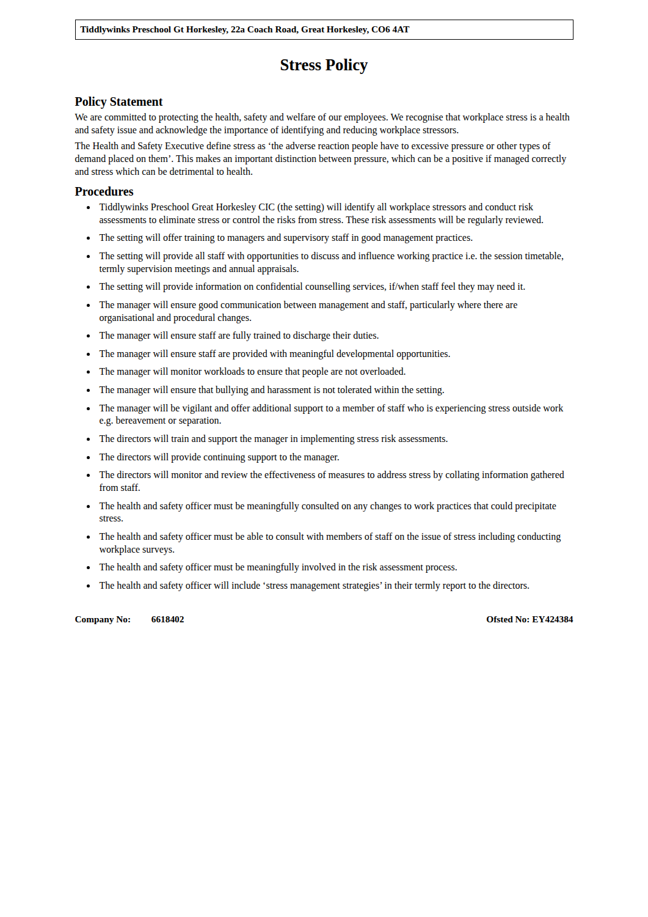Tiddlywinks Preschool Gt Horkesley, 22a Coach Road, Great Horkesley, CO6 4AT
Stress Policy
Policy Statement
We are committed to protecting the health, safety and welfare of our employees. We recognise that workplace stress is a health and safety issue and acknowledge the importance of identifying and reducing workplace stressors.
The Health and Safety Executive define stress as ‘the adverse reaction people have to excessive pressure or other types of demand placed on them’. This makes an important distinction between pressure, which can be a positive if managed correctly and stress which can be detrimental to health.
Procedures
Tiddlywinks Preschool Great Horkesley CIC (the setting) will identify all workplace stressors and conduct risk assessments to eliminate stress or control the risks from stress. These risk assessments will be regularly reviewed.
The setting will offer training to managers and supervisory staff in good management practices.
The setting will provide all staff with opportunities to discuss and influence working practice i.e. the session timetable, termly supervision meetings and annual appraisals.
The setting will provide information on confidential counselling services, if/when staff feel they may need it.
The manager will ensure good communication between management and staff, particularly where there are organisational and procedural changes.
The manager will ensure staff are fully trained to discharge their duties.
The manager will ensure staff are provided with meaningful developmental opportunities.
The manager will monitor workloads to ensure that people are not overloaded.
The manager will ensure that bullying and harassment is not tolerated within the setting.
The manager will be vigilant and offer additional support to a member of staff who is experiencing stress outside work e.g. bereavement or separation.
The directors will train and support the manager in implementing stress risk assessments.
The directors will provide continuing support to the manager.
The directors will monitor and review the effectiveness of measures to address stress by collating information gathered from staff.
The health and safety officer must be meaningfully consulted on any changes to work practices that could precipitate stress.
The health and safety officer must be able to consult with members of staff on the issue of stress including conducting workplace surveys.
The health and safety officer must be meaningfully involved in the risk assessment process.
The health and safety officer will include ‘stress management strategies’ in their termly report to the directors.
Company No: 6618402 Ofsted No: EY424384